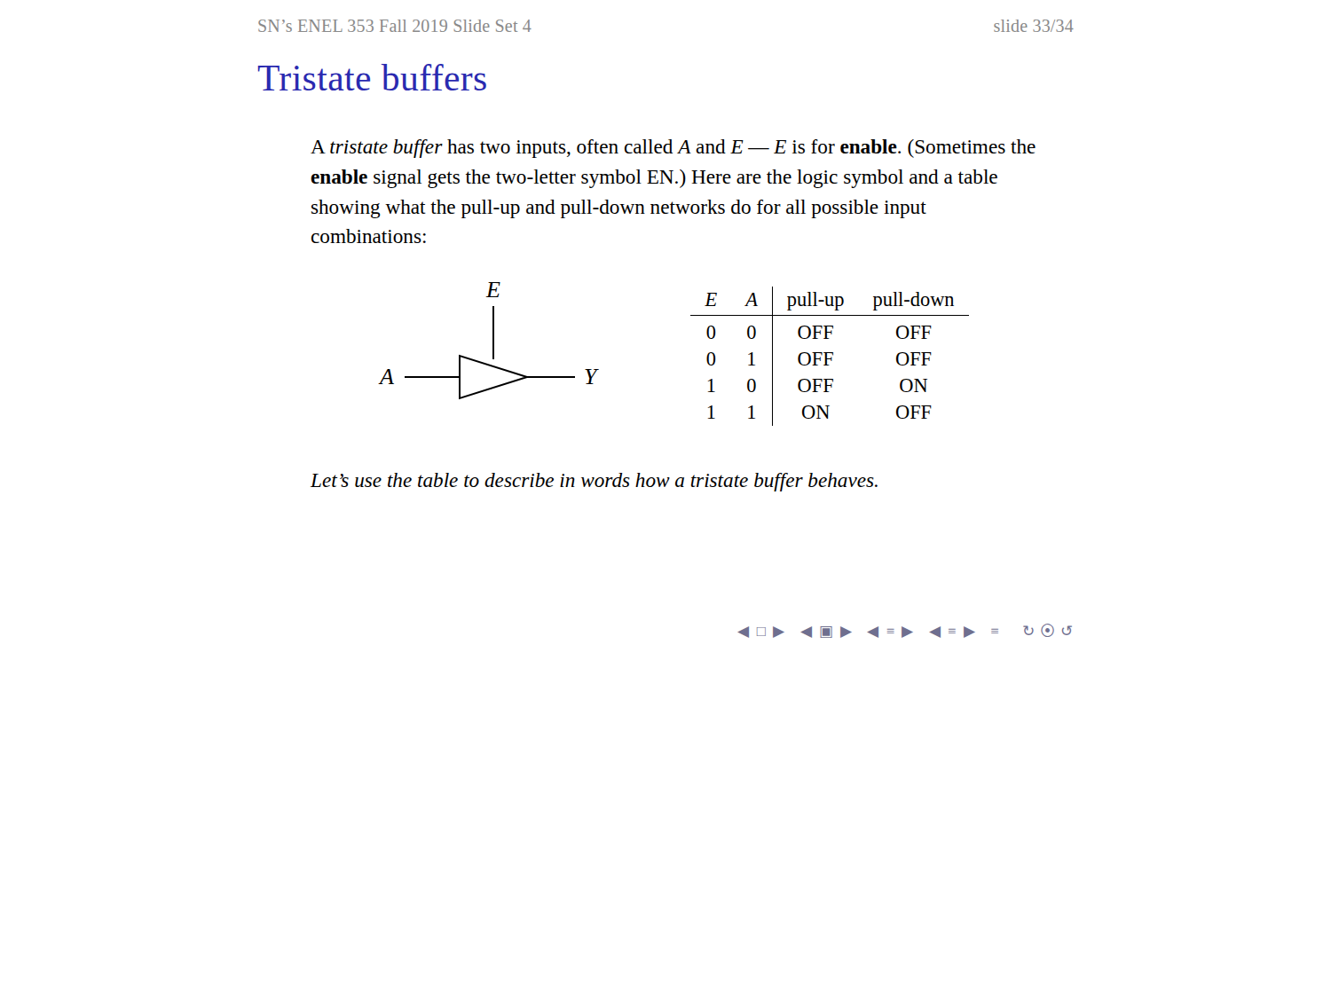SN’s ENEL 353 Fall 2019 Slide Set 4 slide 33/34
Tristate buffers
A tristate buffer has two inputs, often called A and E — E is for enable. (Sometimes the enable signal gets the two-letter symbol EN.) Here are the logic symbol and a table showing what the pull-up and pull-down networks do for all possible input combinations:
E A Y
| E | A | pull-up | pull-down |
| --- | --- | --- | --- |
| 0 | 0 | OFF | OFF |
| 0 | 1 | OFF | OFF |
| 1 | 0 | OFF | ON |
| 1 | 1 | ON | OFF |
Let’s use the table to describe in words how a tristate buffer behaves.
◀ □ ▶ ◀ ▣ ▶ ◀ ≡ ▶ ◀ ≡ ▶ ≡ ↻ ⦿ ↺